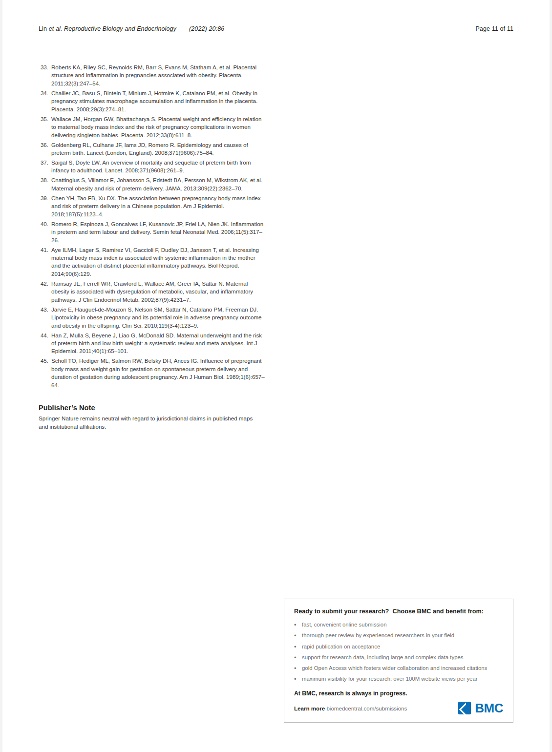Lin et al. Reproductive Biology and Endocrinology(2022) 20:86
Page 11 of 11
33. Roberts KA, Riley SC, Reynolds RM, Barr S, Evans M, Statham A, et al. Placental structure and inflammation in pregnancies associated with obesity. Placenta. 2011;32(3):247–54.
34. Challier JC, Basu S, Bintein T, Minium J, Hotmire K, Catalano PM, et al. Obesity in pregnancy stimulates macrophage accumulation and inflammation in the placenta. Placenta. 2008;29(3):274–81.
35. Wallace JM, Horgan GW, Bhattacharya S. Placental weight and efficiency in relation to maternal body mass index and the risk of pregnancy complications in women delivering singleton babies. Placenta. 2012;33(8):611–8.
36. Goldenberg RL, Culhane JF, Iams JD, Romero R. Epidemiology and causes of preterm birth. Lancet (London, England). 2008;371(9606):75–84.
37. Saigal S, Doyle LW. An overview of mortality and sequelae of preterm birth from infancy to adulthood. Lancet. 2008;371(9608):261–9.
38. Cnattingius S, Villamor E, Johansson S, Edstedt BA, Persson M, Wikstrom AK, et al. Maternal obesity and risk of preterm delivery. JAMA. 2013;309(22):2362–70.
39. Chen YH, Tao FB, Xu DX. The association between prepregnancy body mass index and risk of preterm delivery in a Chinese population. Am J Epidemiol. 2018;187(5):1123–4.
40. Romero R, Espinoza J, Goncalves LF, Kusanovic JP, Friel LA, Nien JK. Inflammation in preterm and term labour and delivery. Semin fetal Neonatal Med. 2006;11(5):317–26.
41. Aye ILMH, Lager S, Ramirez VI, Gaccioli F, Dudley DJ, Jansson T, et al. Increasing maternal body mass index is associated with systemic inflammation in the mother and the activation of distinct placental inflammatory pathways. Biol Reprod. 2014;90(6):129.
42. Ramsay JE, Ferrell WR, Crawford L, Wallace AM, Greer IA, Sattar N. Maternal obesity is associated with dysregulation of metabolic, vascular, and inflammatory pathways. J Clin Endocrinol Metab. 2002;87(9):4231–7.
43. Jarvie E, Hauguel-de-Mouzon S, Nelson SM, Sattar N, Catalano PM, Freeman DJ. Lipotoxicity in obese pregnancy and its potential role in adverse pregnancy outcome and obesity in the offspring. Clin Sci. 2010;119(3-4):123–9.
44. Han Z, Mulla S, Beyene J, Liao G, McDonald SD. Maternal underweight and the risk of preterm birth and low birth weight: a systematic review and meta-analyses. Int J Epidemiol. 2011;40(1):65–101.
45. Scholl TO, Hediger ML, Salmon RW, Belsky DH, Ances IG. Influence of prepregnant body mass and weight gain for gestation on spontaneous preterm delivery and duration of gestation during adolescent pregnancy. Am J Human Biol. 1989;1(6):657–64.
Publisher’s Note
Springer Nature remains neutral with regard to jurisdictional claims in published maps and institutional affiliations.
Ready to submit your research? Choose BMC and benefit from:
fast, convenient online submission
thorough peer review by experienced researchers in your field
rapid publication on acceptance
support for research data, including large and complex data types
gold Open Access which fosters wider collaboration and increased citations
maximum visibility for your research: over 100M website views per year
At BMC, research is always in progress.
Learn more biomedcentral.com/submissions
BMC